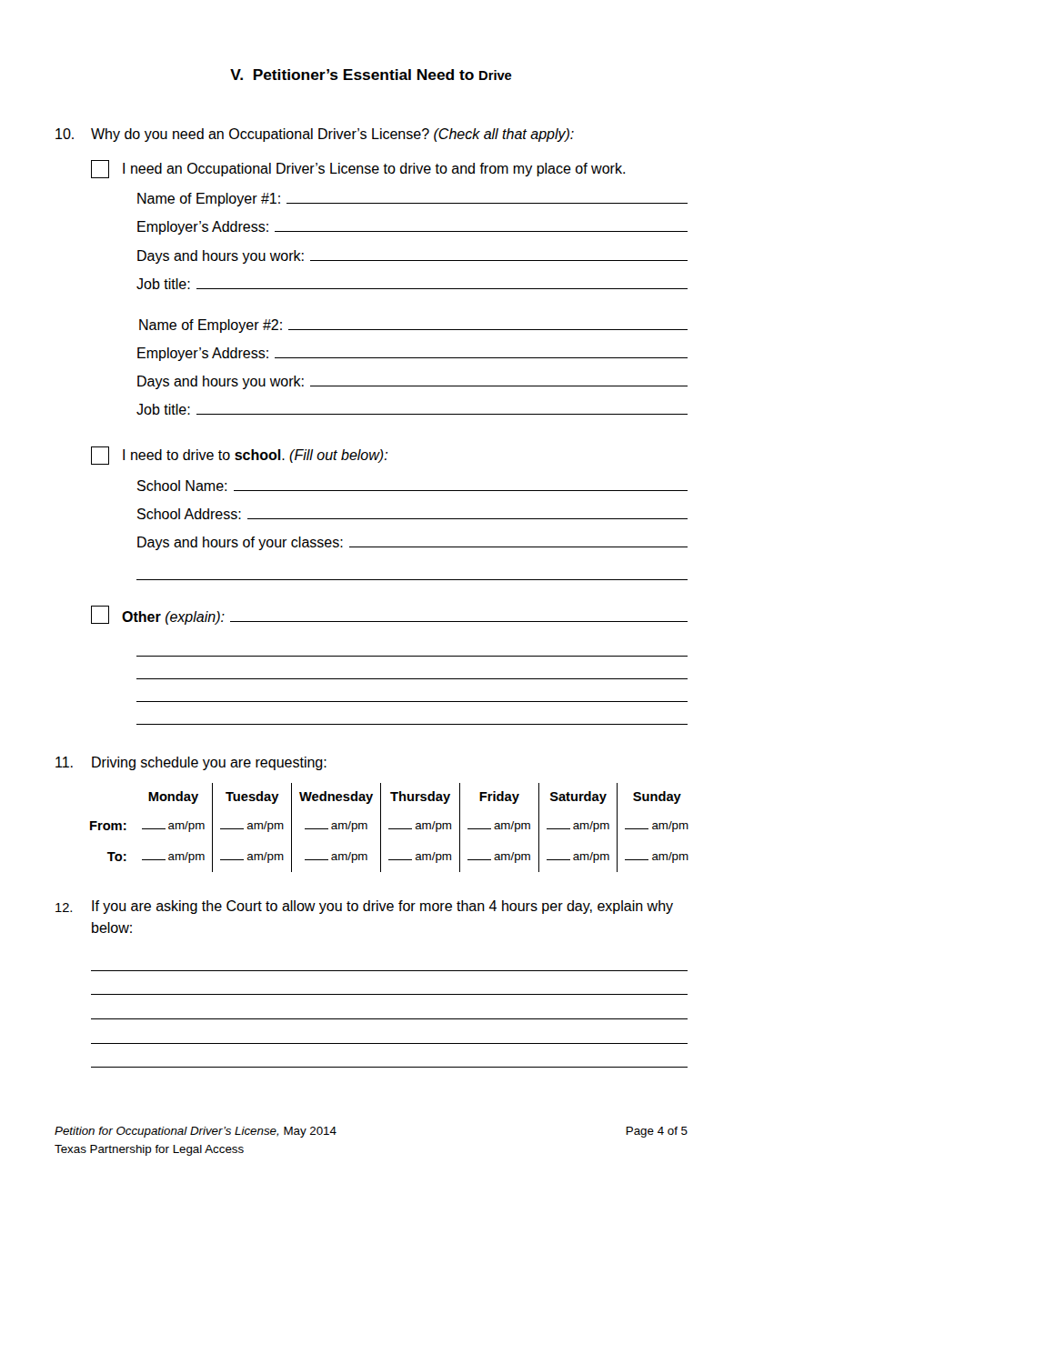V. Petitioner’s Essential Need to Drive
10.
Why do you need an Occupational Driver’s License? (Check all that apply):
I need an Occupational Driver’s License to drive to and from my place of work.
Name of Employer #1:
Employer’s Address:
Days and hours you work:
Job title:
Name of Employer #2:
Employer’s Address:
Days and hours you work:
Job title:
I need to drive to school. (Fill out below):
School Name:
School Address:
Days and hours of your classes:
Other (explain):
11.
Driving schedule you are requesting:
| | Monday | Tuesday | Wednesday | Thursday | Friday | Saturday | Sunday |
| --- | --- | --- | --- | --- | --- | --- | --- |
| From: | am/pm | am/pm | am/pm | am/pm | am/pm | am/pm | am/pm |
| To: | am/pm | am/pm | am/pm | am/pm | am/pm | am/pm | am/pm |
12.
If you are asking the Court to allow you to drive for more than 4 hours per day, explain why below:
Petition for Occupational Driver’s License, May 2014
Texas Partnership for Legal Access
Page 4 of 5